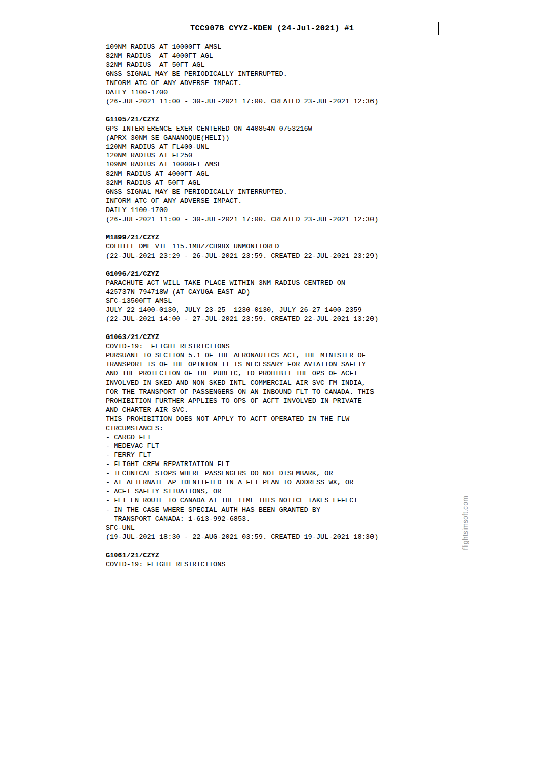TCC907B CYYZ-KDEN (24-Jul-2021) #1
109NM RADIUS AT 10000FT AMSL
82NM RADIUS  AT 4000FT AGL
32NM RADIUS  AT 50FT AGL
GNSS SIGNAL MAY BE PERIODICALLY INTERRUPTED.
INFORM ATC OF ANY ADVERSE IMPACT.
DAILY 1100-1700
(26-JUL-2021 11:00 - 30-JUL-2021 17:00. CREATED 23-JUL-2021 12:36)

G1105/21/CZYZ
GPS INTERFERENCE EXER CENTERED ON 440854N 0753216W
(APRX 30NM SE GANANOQUE(HELI))
120NM RADIUS AT FL400-UNL
120NM RADIUS AT FL250
109NM RADIUS AT 10000FT AMSL
82NM RADIUS AT 4000FT AGL
32NM RADIUS AT 50FT AGL
GNSS SIGNAL MAY BE PERIODICALLY INTERRUPTED.
INFORM ATC OF ANY ADVERSE IMPACT.
DAILY 1100-1700
(26-JUL-2021 11:00 - 30-JUL-2021 17:00. CREATED 23-JUL-2021 12:30)

M1899/21/CZYZ
COEHILL DME VIE 115.1MHZ/CH98X UNMONITORED
(22-JUL-2021 23:29 - 26-JUL-2021 23:59. CREATED 22-JUL-2021 23:29)

G1096/21/CZYZ
PARACHUTE ACT WILL TAKE PLACE WITHIN 3NM RADIUS CENTRED ON
425737N 794718W (AT CAYUGA EAST AD)
SFC-13500FT AMSL
JULY 22 1400-0130, JULY 23-25  1230-0130, JULY 26-27 1400-2359
(22-JUL-2021 14:00 - 27-JUL-2021 23:59. CREATED 22-JUL-2021 13:20)

G1063/21/CZYZ
COVID-19:  FLIGHT RESTRICTIONS
PURSUANT TO SECTION 5.1 OF THE AERONAUTICS ACT, THE MINISTER OF
TRANSPORT IS OF THE OPINION IT IS NECESSARY FOR AVIATION SAFETY
AND THE PROTECTION OF THE PUBLIC, TO PROHIBIT THE OPS OF ACFT
INVOLVED IN SKED AND NON SKED INTL COMMERCIAL AIR SVC FM INDIA,
FOR THE TRANSPORT OF PASSENGERS ON AN INBOUND FLT TO CANADA. THIS
PROHIBITION FURTHER APPLIES TO OPS OF ACFT INVOLVED IN PRIVATE
AND CHARTER AIR SVC.
THIS PROHIBITION DOES NOT APPLY TO ACFT OPERATED IN THE FLW
CIRCUMSTANCES:
- CARGO FLT
- MEDEVAC FLT
- FERRY FLT
- FLIGHT CREW REPATRIATION FLT
- TECHNICAL STOPS WHERE PASSENGERS DO NOT DISEMBARK, OR
- AT ALTERNATE AP IDENTIFIED IN A FLT PLAN TO ADDRESS WX, OR
- ACFT SAFETY SITUATIONS, OR
- FLT EN ROUTE TO CANADA AT THE TIME THIS NOTICE TAKES EFFECT
- IN THE CASE WHERE SPECIAL AUTH HAS BEEN GRANTED BY
  TRANSPORT CANADA: 1-613-992-6853.
SFC-UNL
(19-JUL-2021 18:30 - 22-AUG-2021 03:59. CREATED 19-JUL-2021 18:30)

G1061/21/CZYZ
COVID-19: FLIGHT RESTRICTIONS
flightsimsoft. com